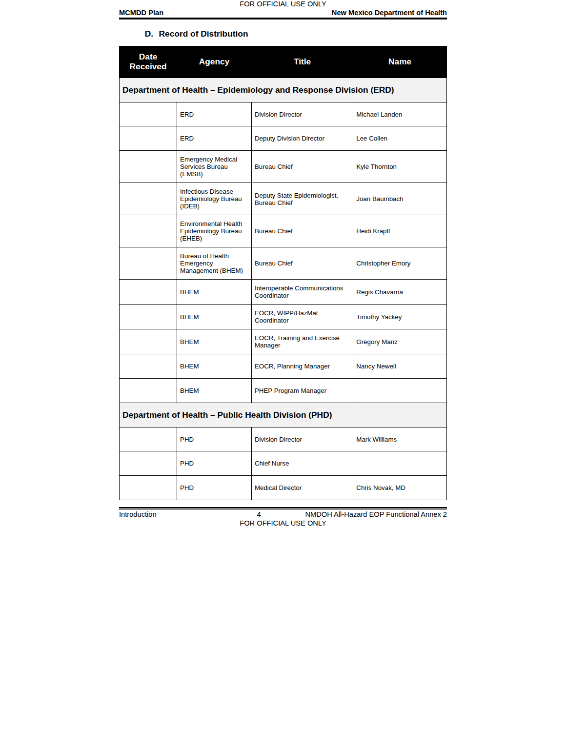FOR OFFICIAL USE ONLY
MCMDD Plan New Mexico Department of Health
D. Record of Distribution
| Date Received | Agency | Title | Name |
| --- | --- | --- | --- |
| Department of Health – Epidemiology and Response Division (ERD) |
| | ERD | Division Director | Michael Landen |
| | ERD | Deputy Division Director | Lee Collen |
| | Emergency Medical Services Bureau (EMSB) | Bureau Chief | Kyle Thornton |
| | Infectious Disease Epidemiology Bureau (IDEB) | Deputy State Epidemiologist, Bureau Chief | Joan Baumbach |
| | Environmental Health Epidemiology Bureau (EHEB) | Bureau Chief | Heidi Krapfl |
| | Bureau of Health Emergency Management (BHEM) | Bureau Chief | Christopher Emory |
| | BHEM | Interoperable Communications Coordinator | Regis Chavarria |
| | BHEM | EOCR, WIPP/HazMat Coordinator | Timothy Yackey |
| | BHEM | EOCR, Training and Exercise Manager | Gregory Manz |
| | BHEM | EOCR, Planning Manager | Nancy Newell |
| | BHEM | PHEP Program Manager | |
| Department of Health – Public Health Division (PHD) |
| | PHD | Division Director | Mark Williams |
| | PHD | Chief Nurse | |
| | PHD | Medical Director | Chris Novak, MD |
Introduction 4 NMDOH All-Hazard EOP Functional Annex 2
FOR OFFICIAL USE ONLY